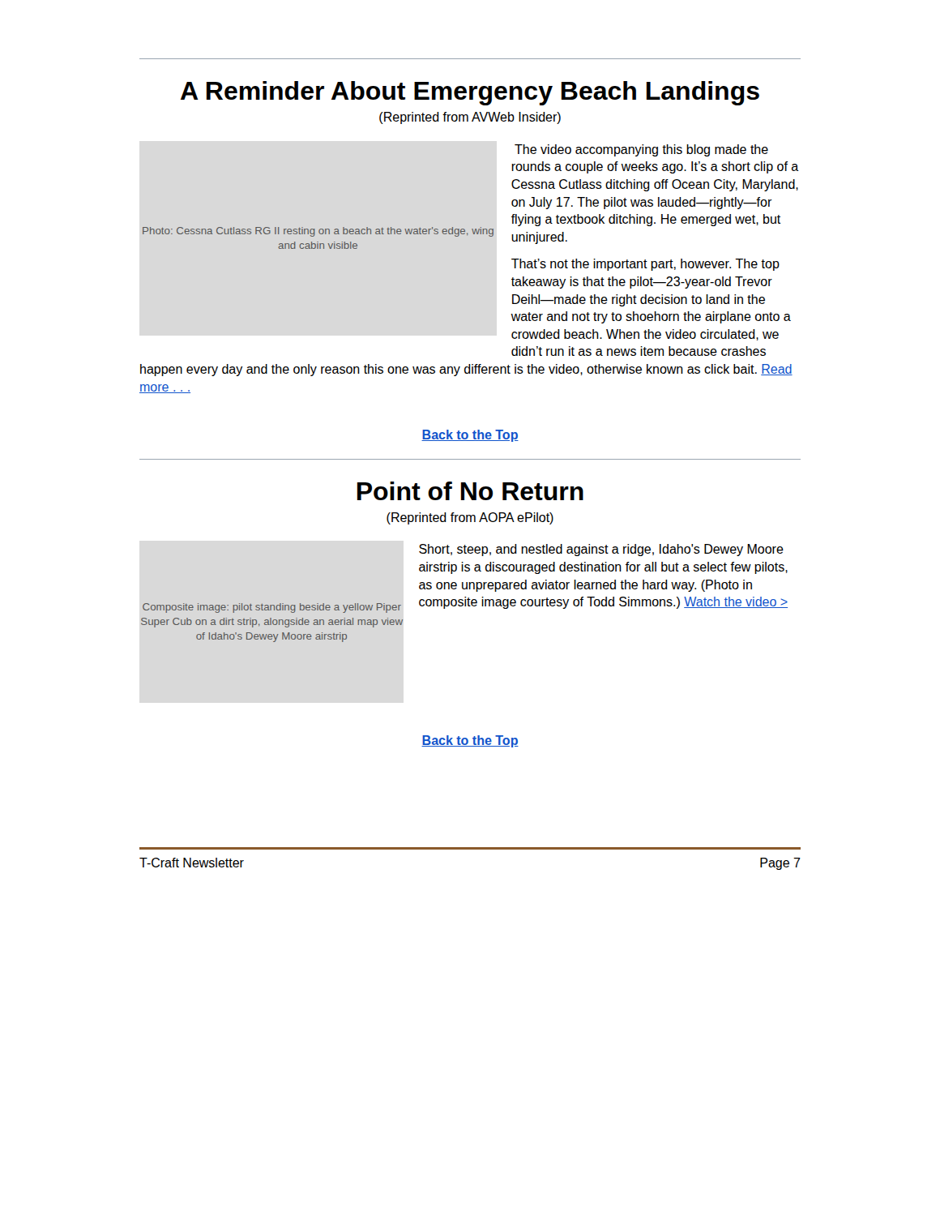A Reminder About Emergency Beach Landings
(Reprinted from AVWeb Insider)
Photo: Cessna Cutlass RG II resting on a beach at the water's edge, wing and cabin visible
The video accompanying this blog made the rounds a couple of weeks ago. It’s a short clip of a Cessna Cutlass ditching off Ocean City, Maryland, on July 17. The pilot was lauded—rightly—for flying a textbook ditching. He emerged wet, but uninjured.
That’s not the important part, however. The top takeaway is that the pilot—23-year-old Trevor Deihl—made the right decision to land in the water and not try to shoehorn the airplane onto a crowded beach. When the video circulated, we didn’t run it as a news item because crashes happen every day and the only reason this one was any different is the video, otherwise known as click bait. Read more . . .
Back to the Top
Point of No Return
(Reprinted from AOPA ePilot)
Composite image: pilot standing beside a yellow Piper Super Cub on a dirt strip, alongside an aerial map view of Idaho's Dewey Moore airstrip
Short, steep, and nestled against a ridge, Idaho's Dewey Moore airstrip is a discouraged destination for all but a select few pilots, as one unprepared aviator learned the hard way. (Photo in composite image courtesy of Todd Simmons.) Watch the video >
Back to the Top
T-Craft Newsletter Page 7